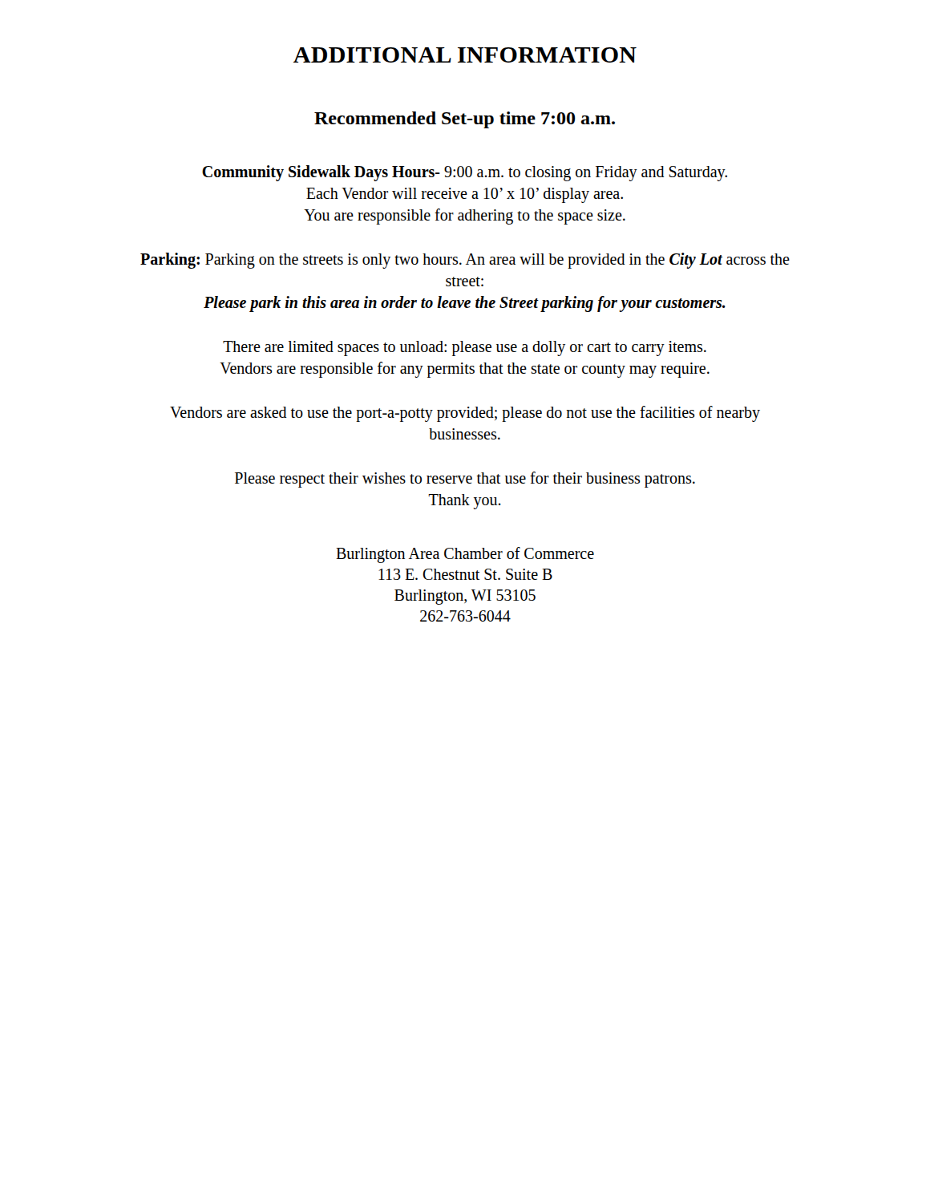ADDITIONAL INFORMATION
Recommended Set-up time 7:00 a.m.
Community Sidewalk Days Hours- 9:00 a.m. to closing on Friday and Saturday.
Each Vendor will receive a 10’ x 10’ display area.
You are responsible for adhering to the space size.
Parking: Parking on the streets is only two hours. An area will be provided in the City Lot across the street:
Please park in this area in order to leave the Street parking for your customers.
There are limited spaces to unload: please use a dolly or cart to carry items.
Vendors are responsible for any permits that the state or county may require.
Vendors are asked to use the port-a-potty provided; please do not use the facilities of nearby businesses.
Please respect their wishes to reserve that use for their business patrons.
Thank you.
Burlington Area Chamber of Commerce
113 E. Chestnut St. Suite B
Burlington, WI 53105
262-763-6044